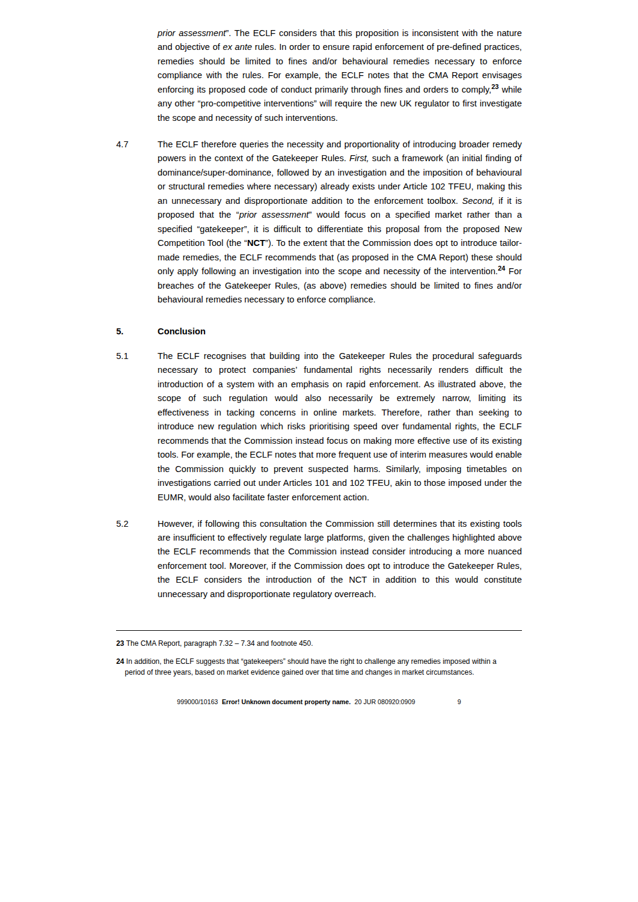prior assessment”. The ECLF considers that this proposition is inconsistent with the nature and objective of ex ante rules. In order to ensure rapid enforcement of pre-defined practices, remedies should be limited to fines and/or behavioural remedies necessary to enforce compliance with the rules. For example, the ECLF notes that the CMA Report envisages enforcing its proposed code of conduct primarily through fines and orders to comply,23 while any other “pro-competitive interventions” will require the new UK regulator to first investigate the scope and necessity of such interventions.
4.7
The ECLF therefore queries the necessity and proportionality of introducing broader remedy powers in the context of the Gatekeeper Rules. First, such a framework (an initial finding of dominance/super-dominance, followed by an investigation and the imposition of behavioural or structural remedies where necessary) already exists under Article 102 TFEU, making this an unnecessary and disproportionate addition to the enforcement toolbox. Second, if it is proposed that the “prior assessment” would focus on a specified market rather than a specified “gatekeeper”, it is difficult to differentiate this proposal from the proposed New Competition Tool (the “NCT”). To the extent that the Commission does opt to introduce tailor-made remedies, the ECLF recommends that (as proposed in the CMA Report) these should only apply following an investigation into the scope and necessity of the intervention.24 For breaches of the Gatekeeper Rules, (as above) remedies should be limited to fines and/or behavioural remedies necessary to enforce compliance.
5. Conclusion
5.1
The ECLF recognises that building into the Gatekeeper Rules the procedural safeguards necessary to protect companies’ fundamental rights necessarily renders difficult the introduction of a system with an emphasis on rapid enforcement. As illustrated above, the scope of such regulation would also necessarily be extremely narrow, limiting its effectiveness in tacking concerns in online markets. Therefore, rather than seeking to introduce new regulation which risks prioritising speed over fundamental rights, the ECLF recommends that the Commission instead focus on making more effective use of its existing tools. For example, the ECLF notes that more frequent use of interim measures would enable the Commission quickly to prevent suspected harms. Similarly, imposing timetables on investigations carried out under Articles 101 and 102 TFEU, akin to those imposed under the EUMR, would also facilitate faster enforcement action.
5.2
However, if following this consultation the Commission still determines that its existing tools are insufficient to effectively regulate large platforms, given the challenges highlighted above the ECLF recommends that the Commission instead consider introducing a more nuanced enforcement tool. Moreover, if the Commission does opt to introduce the Gatekeeper Rules, the ECLF considers the introduction of the NCT in addition to this would constitute unnecessary and disproportionate regulatory overreach.
23 The CMA Report, paragraph 7.32 – 7.34 and footnote 450.
24 In addition, the ECLF suggests that “gatekeepers” should have the right to challenge any remedies imposed within a period of three years, based on market evidence gained over that time and changes in market circumstances.
999000/10163 Error! Unknown document property name. 20 JUR 080920:0909 9